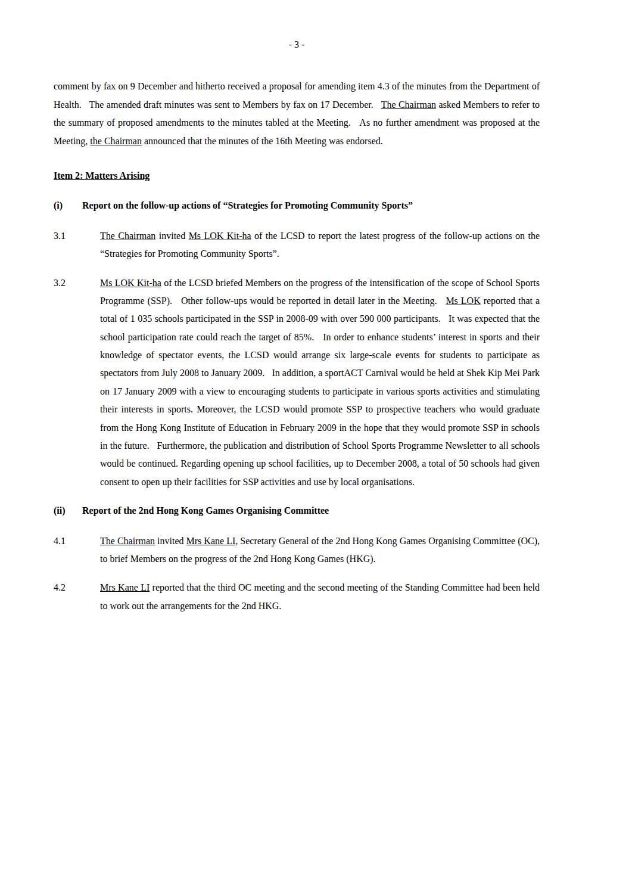- 3 -
comment by fax on 9 December and hitherto received a proposal for amending item 4.3 of the minutes from the Department of Health. The amended draft minutes was sent to Members by fax on 17 December. The Chairman asked Members to refer to the summary of proposed amendments to the minutes tabled at the Meeting. As no further amendment was proposed at the Meeting, the Chairman announced that the minutes of the 16th Meeting was endorsed.
Item 2: Matters Arising
(i)
Report on the follow-up actions of “Strategies for Promoting Community Sports”
3.1
The Chairman invited Ms LOK Kit-ha of the LCSD to report the latest progress of the follow-up actions on the “Strategies for Promoting Community Sports”.
3.2
Ms LOK Kit-ha of the LCSD briefed Members on the progress of the intensification of the scope of School Sports Programme (SSP). Other follow-ups would be reported in detail later in the Meeting. Ms LOK reported that a total of 1 035 schools participated in the SSP in 2008-09 with over 590 000 participants. It was expected that the school participation rate could reach the target of 85%. In order to enhance students’ interest in sports and their knowledge of spectator events, the LCSD would arrange six large-scale events for students to participate as spectators from July 2008 to January 2009. In addition, a sportACT Carnival would be held at Shek Kip Mei Park on 17 January 2009 with a view to encouraging students to participate in various sports activities and stimulating their interests in sports. Moreover, the LCSD would promote SSP to prospective teachers who would graduate from the Hong Kong Institute of Education in February 2009 in the hope that they would promote SSP in schools in the future. Furthermore, the publication and distribution of School Sports Programme Newsletter to all schools would be continued. Regarding opening up school facilities, up to December 2008, a total of 50 schools had given consent to open up their facilities for SSP activities and use by local organisations.
(ii)
Report of the 2nd Hong Kong Games Organising Committee
4.1
The Chairman invited Mrs Kane LI, Secretary General of the 2nd Hong Kong Games Organising Committee (OC), to brief Members on the progress of the 2nd Hong Kong Games (HKG).
4.2
Mrs Kane LI reported that the third OC meeting and the second meeting of the Standing Committee had been held to work out the arrangements for the 2nd HKG.